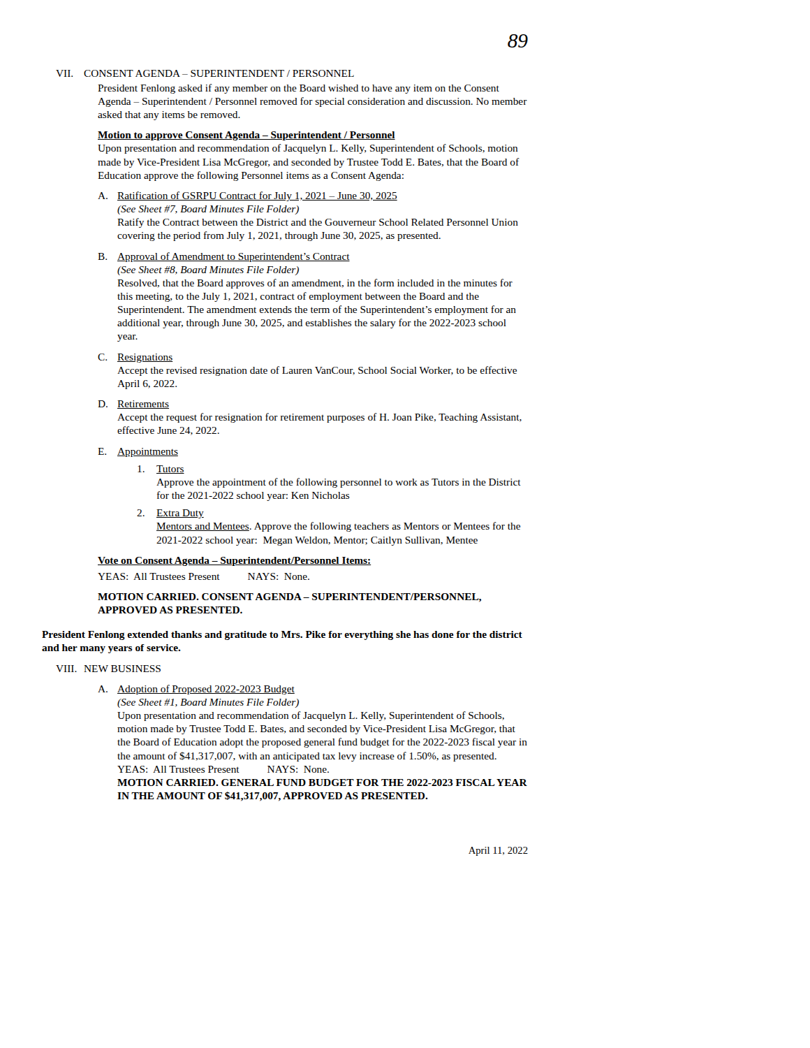89
VII.
CONSENT AGENDA – SUPERINTENDENT / PERSONNEL
President Fenlong asked if any member on the Board wished to have any item on the Consent Agenda – Superintendent / Personnel removed for special consideration and discussion. No member asked that any items be removed.
Motion to approve Consent Agenda – Superintendent / Personnel
Upon presentation and recommendation of Jacquelyn L. Kelly, Superintendent of Schools, motion made by Vice-President Lisa McGregor, and seconded by Trustee Todd E. Bates, that the Board of Education approve the following Personnel items as a Consent Agenda:
A.
Ratification of GSRPU Contract for July 1, 2021 – June 30, 2025
(See Sheet #7, Board Minutes File Folder)
Ratify the Contract between the District and the Gouverneur School Related Personnel Union covering the period from July 1, 2021, through June 30, 2025, as presented.
B.
Approval of Amendment to Superintendent’s Contract
(See Sheet #8, Board Minutes File Folder)
Resolved, that the Board approves of an amendment, in the form included in the minutes for this meeting, to the July 1, 2021, contract of employment between the Board and the Superintendent. The amendment extends the term of the Superintendent’s employment for an additional year, through June 30, 2025, and establishes the salary for the 2022-2023 school year.
C.
Resignations
Accept the revised resignation date of Lauren VanCour, School Social Worker, to be effective April 6, 2022.
D.
Retirements
Accept the request for resignation for retirement purposes of H. Joan Pike, Teaching Assistant, effective June 24, 2022.
E.
Appointments
1.
Tutors
Approve the appointment of the following personnel to work as Tutors in the District for the 2021-2022 school year: Ken Nicholas
2.
Extra Duty
Mentors and Mentees. Approve the following teachers as Mentors or Mentees for the 2021-2022 school year: Megan Weldon, Mentor; Caitlyn Sullivan, Mentee
Vote on Consent Agenda – Superintendent/Personnel Items:
YEAS: All Trustees Present NAYS: None.
MOTION CARRIED. CONSENT AGENDA – SUPERINTENDENT/PERSONNEL, APPROVED AS PRESENTED.
President Fenlong extended thanks and gratitude to Mrs. Pike for everything she has done for the district and her many years of service.
VIII.
NEW BUSINESS
A.
Adoption of Proposed 2022-2023 Budget
(See Sheet #1, Board Minutes File Folder)
Upon presentation and recommendation of Jacquelyn L. Kelly, Superintendent of Schools, motion made by Trustee Todd E. Bates, and seconded by Vice-President Lisa McGregor, that the Board of Education adopt the proposed general fund budget for the 2022-2023 fiscal year in the amount of $41,317,007, with an anticipated tax levy increase of 1.50%, as presented.
YEAS: All Trustees Present NAYS: None.
MOTION CARRIED. GENERAL FUND BUDGET FOR THE 2022-2023 FISCAL YEAR IN THE AMOUNT OF $41,317,007, APPROVED AS PRESENTED.
April 11, 2022